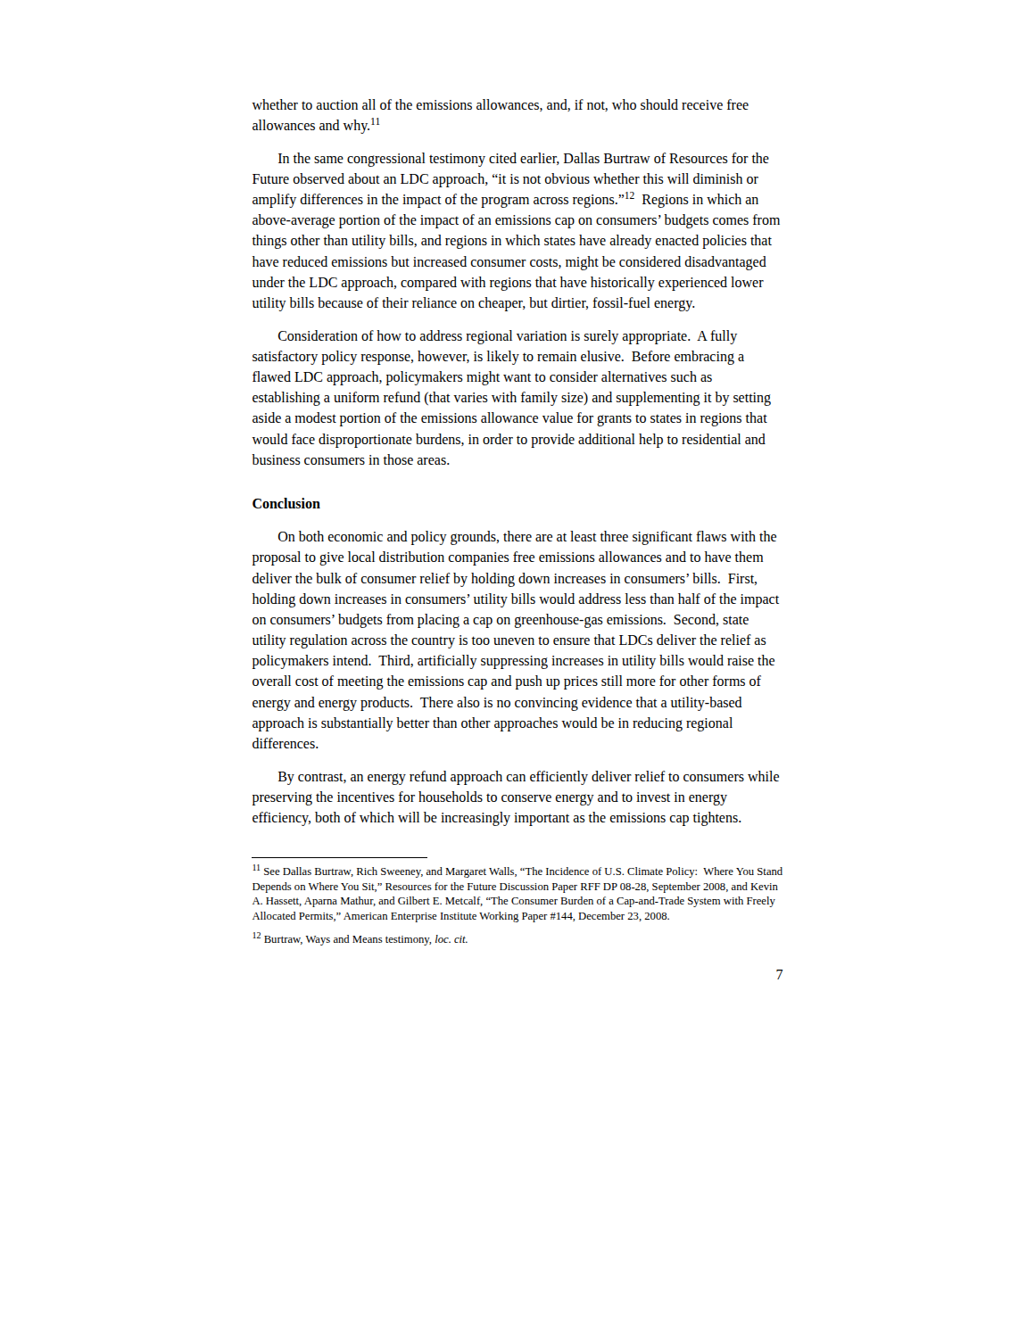whether to auction all of the emissions allowances, and, if not, who should receive free allowances and why.11
In the same congressional testimony cited earlier, Dallas Burtraw of Resources for the Future observed about an LDC approach, “it is not obvious whether this will diminish or amplify differences in the impact of the program across regions.”12 Regions in which an above-average portion of the impact of an emissions cap on consumers’ budgets comes from things other than utility bills, and regions in which states have already enacted policies that have reduced emissions but increased consumer costs, might be considered disadvantaged under the LDC approach, compared with regions that have historically experienced lower utility bills because of their reliance on cheaper, but dirtier, fossil-fuel energy.
Consideration of how to address regional variation is surely appropriate. A fully satisfactory policy response, however, is likely to remain elusive. Before embracing a flawed LDC approach, policymakers might want to consider alternatives such as establishing a uniform refund (that varies with family size) and supplementing it by setting aside a modest portion of the emissions allowance value for grants to states in regions that would face disproportionate burdens, in order to provide additional help to residential and business consumers in those areas.
Conclusion
On both economic and policy grounds, there are at least three significant flaws with the proposal to give local distribution companies free emissions allowances and to have them deliver the bulk of consumer relief by holding down increases in consumers’ bills. First, holding down increases in consumers’ utility bills would address less than half of the impact on consumers’ budgets from placing a cap on greenhouse-gas emissions. Second, state utility regulation across the country is too uneven to ensure that LDCs deliver the relief as policymakers intend. Third, artificially suppressing increases in utility bills would raise the overall cost of meeting the emissions cap and push up prices still more for other forms of energy and energy products. There also is no convincing evidence that a utility-based approach is substantially better than other approaches would be in reducing regional differences.
By contrast, an energy refund approach can efficiently deliver relief to consumers while preserving the incentives for households to conserve energy and to invest in energy efficiency, both of which will be increasingly important as the emissions cap tightens.
11 See Dallas Burtraw, Rich Sweeney, and Margaret Walls, “The Incidence of U.S. Climate Policy: Where You Stand Depends on Where You Sit,” Resources for the Future Discussion Paper RFF DP 08-28, September 2008, and Kevin A. Hassett, Aparna Mathur, and Gilbert E. Metcalf, “The Consumer Burden of a Cap-and-Trade System with Freely Allocated Permits,” American Enterprise Institute Working Paper #144, December 23, 2008.
12 Burtraw, Ways and Means testimony, loc. cit.
7